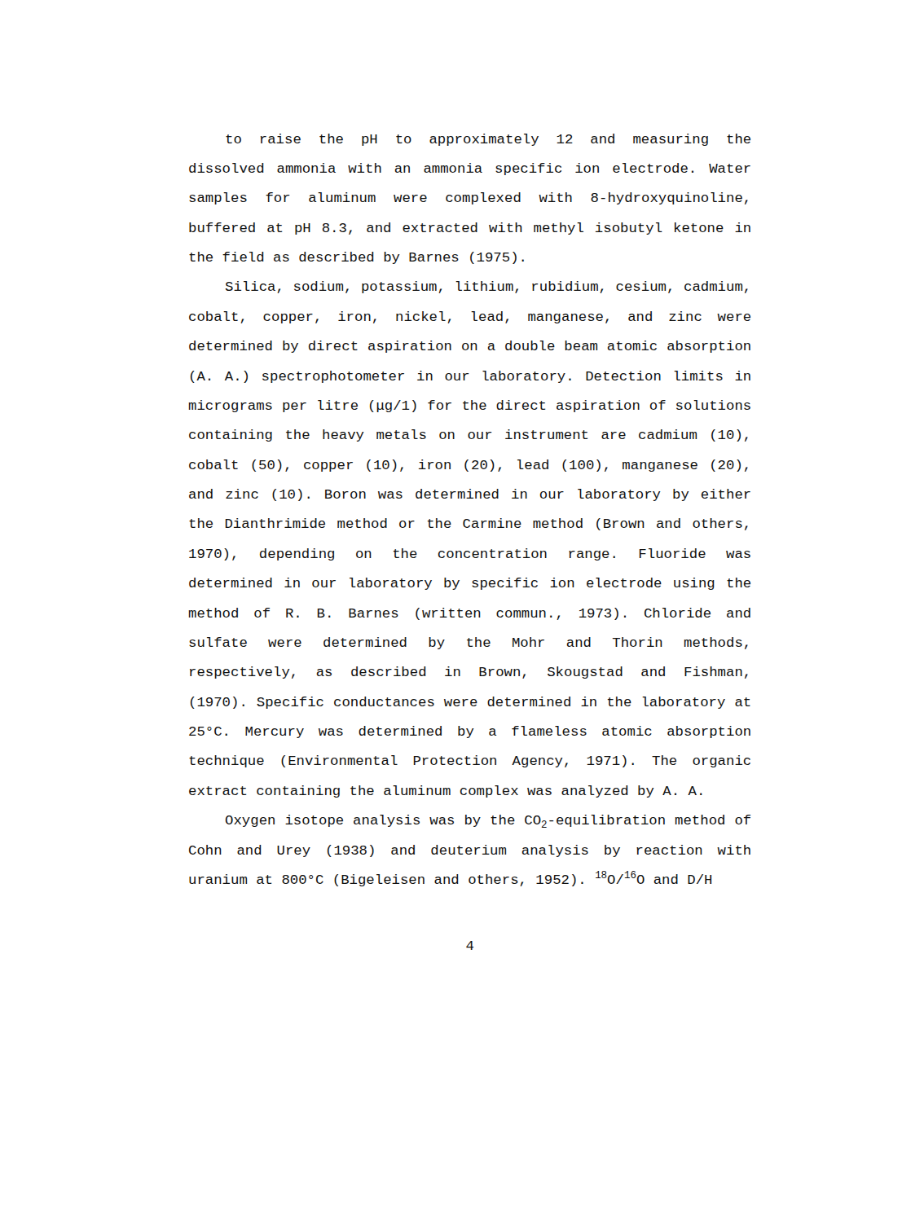to raise the pH to approximately 12 and measuring the dissolved ammonia with an ammonia specific ion electrode. Water samples for aluminum were complexed with 8-hydroxyquinoline, buffered at pH 8.3, and extracted with methyl isobutyl ketone in the field as described by Barnes (1975).
Silica, sodium, potassium, lithium, rubidium, cesium, cadmium, cobalt, copper, iron, nickel, lead, manganese, and zinc were determined by direct aspiration on a double beam atomic absorption (A. A.) spectrophotometer in our laboratory. Detection limits in micrograms per litre (μg/1) for the direct aspiration of solutions containing the heavy metals on our instrument are cadmium (10), cobalt (50), copper (10), iron (20), lead (100), manganese (20), and zinc (10). Boron was determined in our laboratory by either the Dianthrimide method or the Carmine method (Brown and others, 1970), depending on the concentration range. Fluoride was determined in our laboratory by specific ion electrode using the method of R. B. Barnes (written commun., 1973). Chloride and sulfate were determined by the Mohr and Thorin methods, respectively, as described in Brown, Skougstad and Fishman, (1970). Specific conductances were determined in the laboratory at 25°C. Mercury was determined by a flameless atomic absorption technique (Environmental Protection Agency, 1971). The organic extract containing the aluminum complex was analyzed by A. A.
Oxygen isotope analysis was by the CO2-equilibration method of Cohn and Urey (1938) and deuterium analysis by reaction with uranium at 800°C (Bigeleisen and others, 1952). 18O/16O and D/H
4